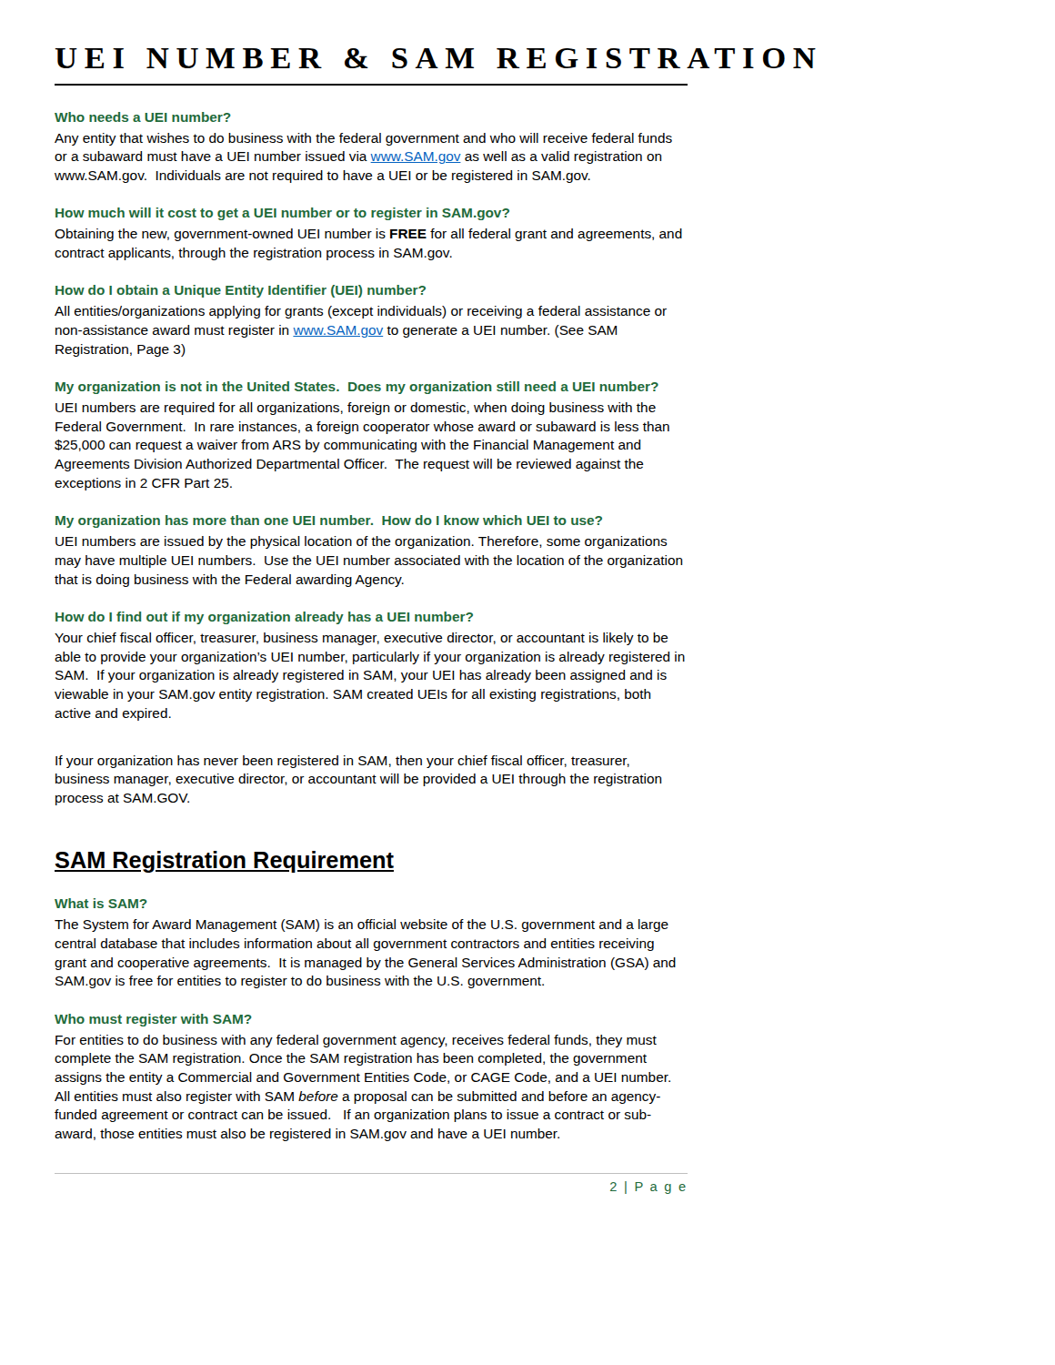UEI NUMBER & SAM REGISTRATION
Who needs a UEI number?
Any entity that wishes to do business with the federal government and who will receive federal funds or a subaward must have a UEI number issued via www.SAM.gov as well as a valid registration on www.SAM.gov. Individuals are not required to have a UEI or be registered in SAM.gov.
How much will it cost to get a UEI number or to register in SAM.gov?
Obtaining the new, government-owned UEI number is FREE for all federal grant and agreements, and contract applicants, through the registration process in SAM.gov.
How do I obtain a Unique Entity Identifier (UEI) number?
All entities/organizations applying for grants (except individuals) or receiving a federal assistance or non-assistance award must register in www.SAM.gov to generate a UEI number. (See SAM Registration, Page 3)
My organization is not in the United States. Does my organization still need a UEI number?
UEI numbers are required for all organizations, foreign or domestic, when doing business with the Federal Government. In rare instances, a foreign cooperator whose award or subaward is less than $25,000 can request a waiver from ARS by communicating with the Financial Management and Agreements Division Authorized Departmental Officer. The request will be reviewed against the exceptions in 2 CFR Part 25.
My organization has more than one UEI number. How do I know which UEI to use?
UEI numbers are issued by the physical location of the organization. Therefore, some organizations may have multiple UEI numbers. Use the UEI number associated with the location of the organization that is doing business with the Federal awarding Agency.
How do I find out if my organization already has a UEI number?
Your chief fiscal officer, treasurer, business manager, executive director, or accountant is likely to be able to provide your organization’s UEI number, particularly if your organization is already registered in SAM. If your organization is already registered in SAM, your UEI has already been assigned and is viewable in your SAM.gov entity registration. SAM created UEIs for all existing registrations, both active and expired.
If your organization has never been registered in SAM, then your chief fiscal officer, treasurer, business manager, executive director, or accountant will be provided a UEI through the registration process at SAM.GOV.
SAM Registration Requirement
What is SAM?
The System for Award Management (SAM) is an official website of the U.S. government and a large central database that includes information about all government contractors and entities receiving grant and cooperative agreements. It is managed by the General Services Administration (GSA) and SAM.gov is free for entities to register to do business with the U.S. government.
Who must register with SAM?
For entities to do business with any federal government agency, receives federal funds, they must complete the SAM registration. Once the SAM registration has been completed, the government assigns the entity a Commercial and Government Entities Code, or CAGE Code, and a UEI number. All entities must also register with SAM before a proposal can be submitted and before an agency-funded agreement or contract can be issued. If an organization plans to issue a contract or sub-award, those entities must also be registered in SAM.gov and have a UEI number.
2 | P a g e